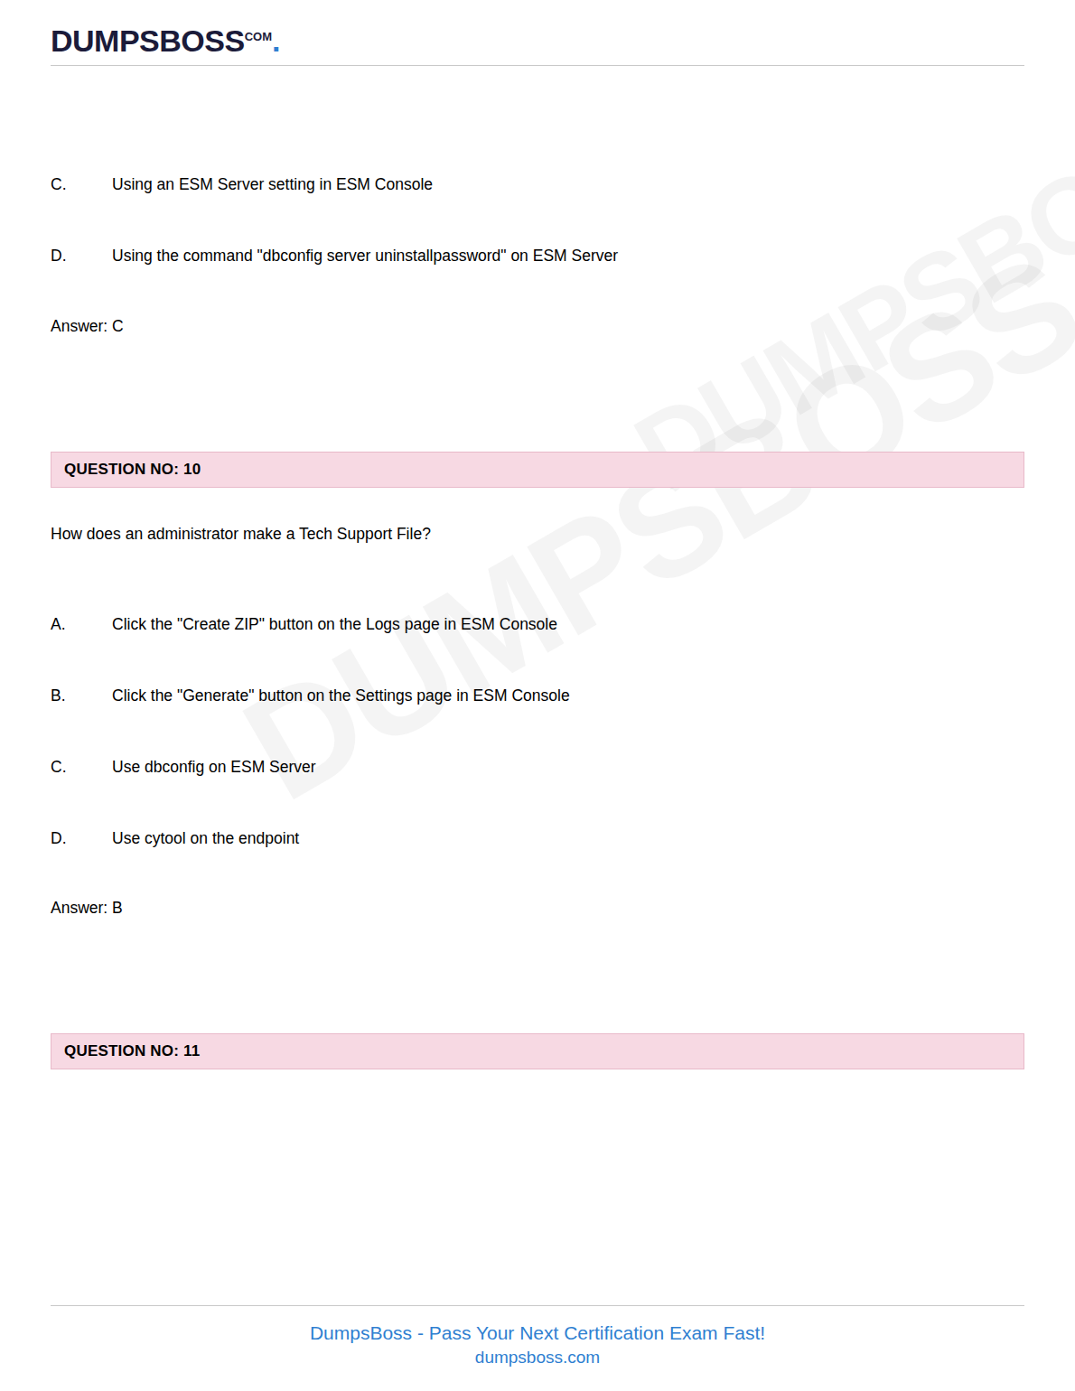DUMPSBOSSCOM.
DUMPSBOSS.COM
DUMPSBOSS.COM
C. Using an ESM Server setting in ESM Console
D. Using the command "dbconfig server uninstallpassword" on ESM Server
Answer: C
QUESTION NO: 10
How does an administrator make a Tech Support File?
A. Click the "Create ZIP" button on the Logs page in ESM Console
B. Click the "Generate" button on the Settings page in ESM Console
C. Use dbconfig on ESM Server
D. Use cytool on the endpoint
Answer: B
QUESTION NO: 11
DumpsBoss - Pass Your Next Certification Exam Fast!
dumpsboss.com